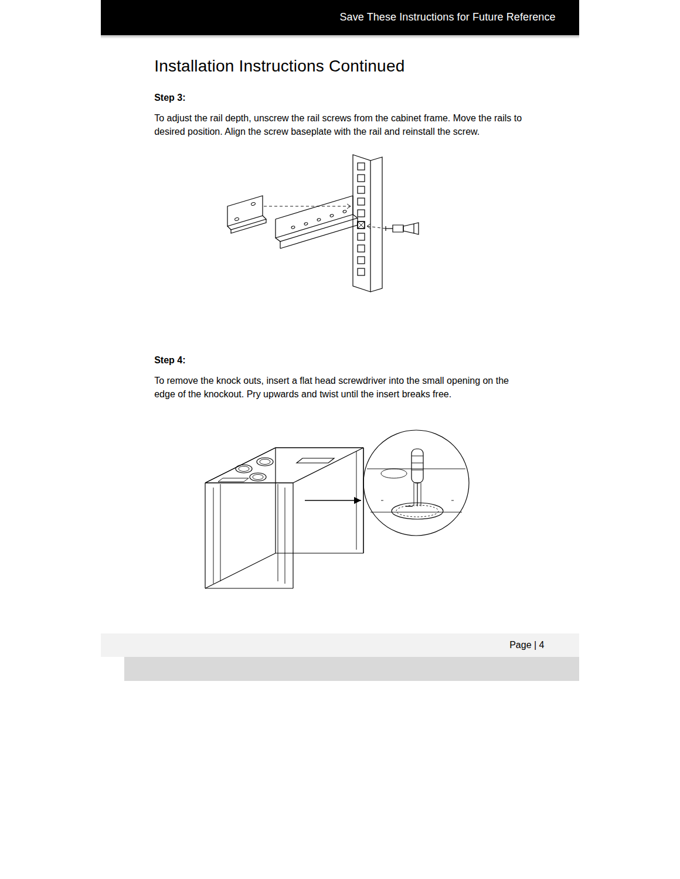Save These Instructions for Future Reference
Installation Instructions Continued
Step 3:
To adjust the rail depth, unscrew the rail screws from the cabinet frame. Move the rails to desired position. Align the screw baseplate with the rail and reinstall the screw.
Step 4:
To remove the knock outs, insert a flat head screwdriver into the small opening on the edge of the knockout. Pry upwards and twist until the insert breaks free.
Page | 4